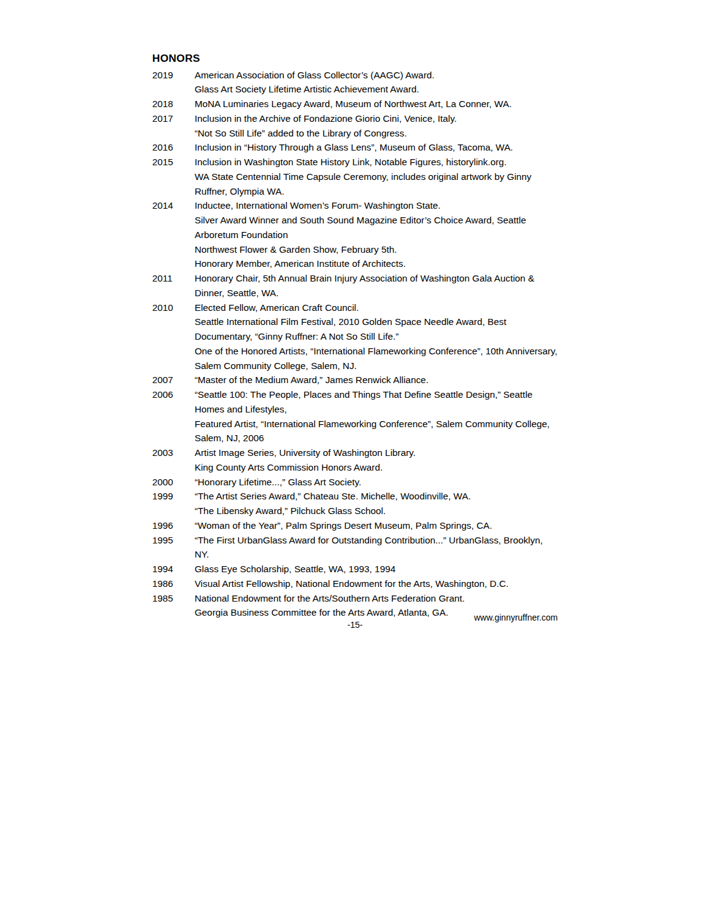HONORS
| 2019 | American Association of Glass Collector’s (AAGC) Award. Glass Art Society Lifetime Artistic Achievement Award. |
| 2018 | MoNA Luminaries Legacy Award, Museum of Northwest Art, La Conner, WA. |
| 2017 | Inclusion in the Archive of Fondazione Giorio Cini, Venice, Italy. “Not So Still Life” added to the Library of Congress. |
| 2016 | Inclusion in “History Through a Glass Lens”, Museum of Glass, Tacoma, WA. |
| 2015 | Inclusion in Washington State History Link, Notable Figures, historylink.org. WA State Centennial Time Capsule Ceremony, includes original artwork by Ginny Ruffner, Olympia WA. |
| 2014 | Inductee, International Women’s Forum- Washington State. Silver Award Winner and South Sound Magazine Editor’s Choice Award, Seattle Arboretum Foundation Northwest Flower & Garden Show, February 5th. Honorary Member, American Institute of Architects. |
| 2011 | Honorary Chair, 5th Annual Brain Injury Association of Washington Gala Auction & Dinner, Seattle, WA. |
| 2010 | Elected Fellow, American Craft Council. Seattle International Film Festival, 2010 Golden Space Needle Award, Best Documentary, “Ginny Ruffner: A Not So Still Life.” One of the Honored Artists, “International Flameworking Conference”, 10th Anniversary, Salem Community College, Salem, NJ. |
| 2007 | “Master of the Medium Award,” James Renwick Alliance. |
| 2006 | “Seattle 100: The People, Places and Things That Define Seattle Design,” Seattle Homes and Lifestyles, Featured Artist, “International Flameworking Conference”, Salem Community College, Salem, NJ, 2006 |
| 2003 | Artist Image Series, University of Washington Library. King County Arts Commission Honors Award. |
| 2000 | “Honorary Lifetime...,” Glass Art Society. |
| 1999 | “The Artist Series Award,” Chateau Ste. Michelle, Woodinville, WA. “The Libensky Award,” Pilchuck Glass School. |
| 1996 | “Woman of the Year”, Palm Springs Desert Museum, Palm Springs, CA. |
| 1995 | “The First UrbanGlass Award for Outstanding Contribution...” UrbanGlass, Brooklyn, NY. |
| 1994 | Glass Eye Scholarship, Seattle, WA, 1993, 1994 |
| 1986 | Visual Artist Fellowship, National Endowment for the Arts, Washington, D.C. |
| 1985 | National Endowment for the Arts/Southern Arts Federation Grant. Georgia Business Committee for the Arts Award, Atlanta, GA. |
www.ginnyruffner.com
-15-